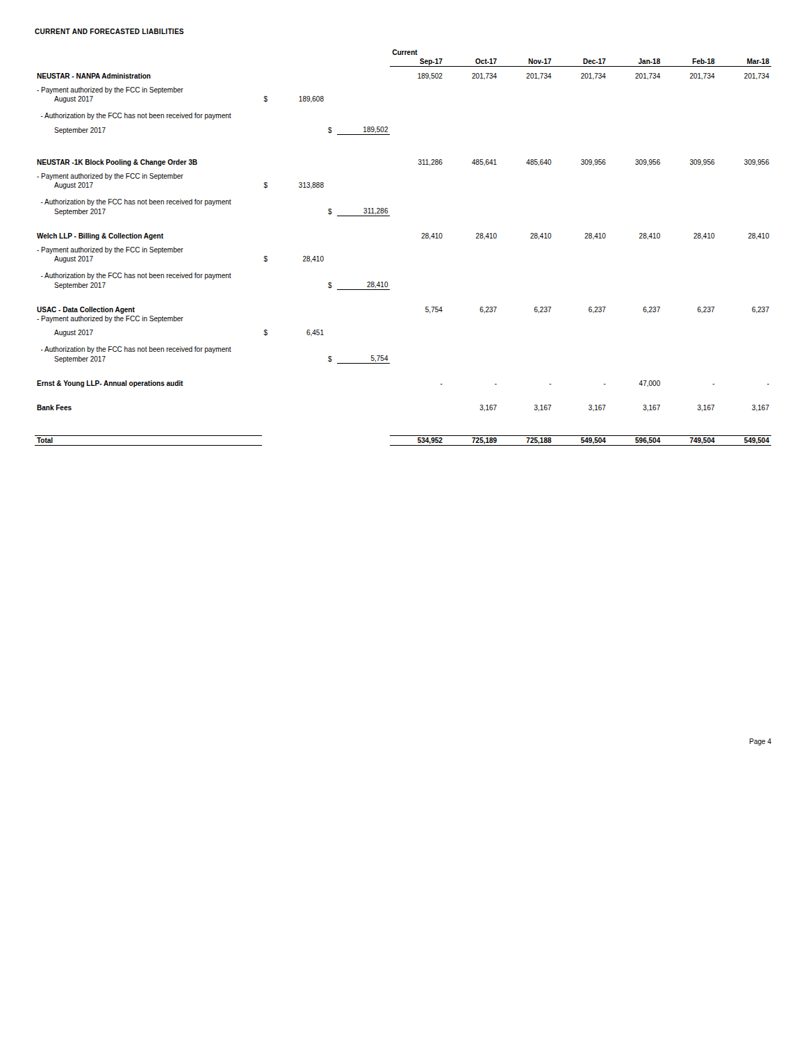CURRENT AND FORECASTED LIABILITIES
| | Current | |
| | Sep-17 | Oct-17 | Nov-17 | Dec-17 | Jan-18 | Feb-18 | Mar-18 |
| NEUSTAR - NANPA Administration | | | | | 189,502 | 201,734 | 201,734 | 201,734 | 201,734 | 201,734 | 201,734 |
| - Payment authorized by the FCC in September | |
| August 2017 | $ | 189,608 | | | |
| - Authorization by the FCC has not been received for payment | |
| September 2017 | | | $ | 189,502 | |
| NEUSTAR -1K Block Pooling & Change Order 3B | | | | | 311,286 | 485,641 | 485,640 | 309,956 | 309,956 | 309,956 | 309,956 |
| - Payment authorized by the FCC in September | |
| August 2017 | $ | 313,888 | | | |
| - Authorization by the FCC has not been received for payment | |
| September 2017 | | | $ | 311,286 | |
| Welch LLP - Billing & Collection Agent | | | | | 28,410 | 28,410 | 28,410 | 28,410 | 28,410 | 28,410 | 28,410 |
| - Payment authorized by the FCC in September | |
| August 2017 | $ | 28,410 | | | |
| - Authorization by the FCC has not been received for payment | |
| September 2017 | | | $ | 28,410 | |
| USAC - Data Collection Agent | | | | | 5,754 | 6,237 | 6,237 | 6,237 | 6,237 | 6,237 | 6,237 |
| - Payment authorized by the FCC in September | |
| August 2017 | $ | 6,451 | | | |
| - Authorization by the FCC has not been received for payment | |
| September 2017 | | | $ | 5,754 | |
| Ernst & Young LLP- Annual operations audit | | | | | - | - | - | - | 47,000 | - | - |
| Bank Fees | | | | | | 3,167 | 3,167 | 3,167 | 3,167 | 3,167 | 3,167 |
| Total | | | | | 534,952 | 725,189 | 725,188 | 549,504 | 596,504 | 749,504 | 549,504 |
Page 4